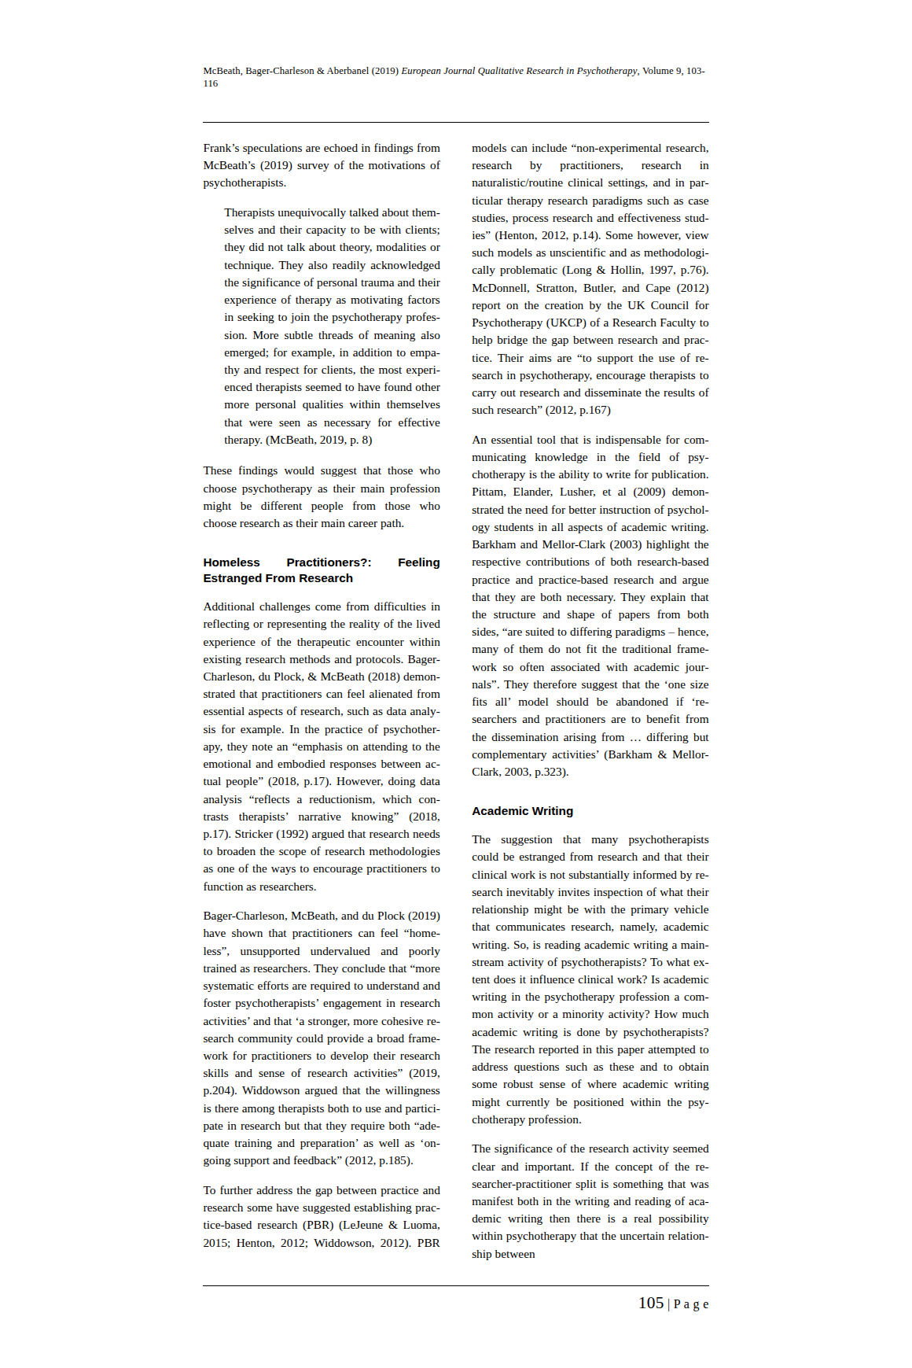McBeath, Bager-Charleson & Aberbanel (2019) European Journal Qualitative Research in Psychotherapy, Volume 9, 103-116
Frank’s speculations are echoed in findings from McBeath’s (2019) survey of the motivations of psychotherapists.
Therapists unequivocally talked about themselves and their capacity to be with clients; they did not talk about theory, modalities or technique. They also readily acknowledged the significance of personal trauma and their experience of therapy as motivating factors in seeking to join the psychotherapy profession. More subtle threads of meaning also emerged; for example, in addition to empathy and respect for clients, the most experienced therapists seemed to have found other more personal qualities within themselves that were seen as necessary for effective therapy. (McBeath, 2019, p. 8)
These findings would suggest that those who choose psychotherapy as their main profession might be different people from those who choose research as their main career path.
Homeless Practitioners?: Feeling Estranged From Research
Additional challenges come from difficulties in reflecting or representing the reality of the lived experience of the therapeutic encounter within existing research methods and protocols. Bager-Charleson, du Plock, & McBeath (2018) demonstrated that practitioners can feel alienated from essential aspects of research, such as data analysis for example. In the practice of psychotherapy, they note an “emphasis on attending to the emotional and embodied responses between actual people” (2018, p.17). However, doing data analysis “reflects a reductionism, which contrasts therapists’ narrative knowing” (2018, p.17). Stricker (1992) argued that research needs to broaden the scope of research methodologies as one of the ways to encourage practitioners to function as researchers.
Bager-Charleson, McBeath, and du Plock (2019) have shown that practitioners can feel “homeless”, unsupported undervalued and poorly trained as researchers. They conclude that “more systematic efforts are required to understand and foster psychotherapists’ engagement in research activities’ and that ‘a stronger, more cohesive research community could provide a broad framework for practitioners to develop their research skills and sense of research activities” (2019, p.204). Widdowson argued that the willingness is there among therapists both to use and participate in research but that they require both “adequate training and preparation’ as well as ‘on-going support and feedback” (2012, p.185).
To further address the gap between practice and research some have suggested establishing practice-based research (PBR) (LeJeune & Luoma, 2015; Henton, 2012; Widdowson, 2012). PBR models can include “non-experimental research, research by practitioners, research in naturalistic/routine clinical settings, and in particular therapy research paradigms such as case studies, process research and effectiveness studies” (Henton, 2012, p.14). Some however, view such models as unscientific and as methodologically problematic (Long & Hollin, 1997, p.76). McDonnell, Stratton, Butler, and Cape (2012) report on the creation by the UK Council for Psychotherapy (UKCP) of a Research Faculty to help bridge the gap between research and practice. Their aims are “to support the use of research in psychotherapy, encourage therapists to carry out research and disseminate the results of such research” (2012, p.167)
An essential tool that is indispensable for communicating knowledge in the field of psychotherapy is the ability to write for publication. Pittam, Elander, Lusher, et al (2009) demonstrated the need for better instruction of psychology students in all aspects of academic writing. Barkham and Mellor-Clark (2003) highlight the respective contributions of both research-based practice and practice-based research and argue that they are both necessary. They explain that the structure and shape of papers from both sides, “are suited to differing paradigms – hence, many of them do not fit the traditional framework so often associated with academic journals”. They therefore suggest that the ‘one size fits all’ model should be abandoned if ‘researchers and practitioners are to benefit from the dissemination arising from … differing but complementary activities’ (Barkham & Mellor-Clark, 2003, p.323).
Academic Writing
The suggestion that many psychotherapists could be estranged from research and that their clinical work is not substantially informed by research inevitably invites inspection of what their relationship might be with the primary vehicle that communicates research, namely, academic writing. So, is reading academic writing a mainstream activity of psychotherapists? To what extent does it influence clinical work? Is academic writing in the psychotherapy profession a common activity or a minority activity? How much academic writing is done by psychotherapists? The research reported in this paper attempted to address questions such as these and to obtain some robust sense of where academic writing might currently be positioned within the psychotherapy profession.
The significance of the research activity seemed clear and important. If the concept of the researcher-practitioner split is something that was manifest both in the writing and reading of academic writing then there is a real possibility within psychotherapy that the uncertain relationship between
105 | P a g e